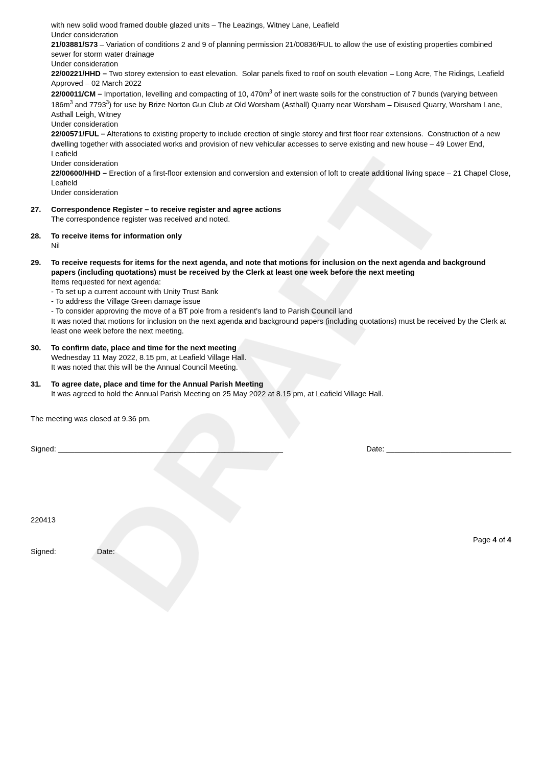DRAFT
with new solid wood framed double glazed units – The Leazings, Witney Lane, Leafield
Under consideration
21/03881/S73 – Variation of conditions 2 and 9 of planning permission 21/00836/FUL to allow the use of existing properties combined sewer for storm water drainage
Under consideration
22/00221/HHD – Two storey extension to east elevation. Solar panels fixed to roof on south elevation – Long Acre, The Ridings, Leafield
Approved – 02 March 2022
22/00011/CM – Importation, levelling and compacting of 10, 470m3 of inert waste soils for the construction of 7 bunds (varying between 186m3 and 77933) for use by Brize Norton Gun Club at Old Worsham (Asthall) Quarry near Worsham – Disused Quarry, Worsham Lane, Asthall Leigh, Witney
Under consideration
22/00571/FUL – Alterations to existing property to include erection of single storey and first floor rear extensions. Construction of a new dwelling together with associated works and provision of new vehicular accesses to serve existing and new house – 49 Lower End, Leafield
Under consideration
22/00600/HHD – Erection of a first-floor extension and conversion and extension of loft to create additional living space – 21 Chapel Close, Leafield
Under consideration
27.
Correspondence Register – to receive register and agree actions
The correspondence register was received and noted.
28.
To receive items for information only
Nil
29.
To receive requests for items for the next agenda, and note that motions for inclusion on the next agenda and background papers (including quotations) must be received by the Clerk at least one week before the next meeting
Items requested for next agenda:
- To set up a current account with Unity Trust Bank
- To address the Village Green damage issue
- To consider approving the move of a BT pole from a resident’s land to Parish Council land
It was noted that motions for inclusion on the next agenda and background papers (including quotations) must be received by the Clerk at least one week before the next meeting.
30.
To confirm date, place and time for the next meeting
Wednesday 11 May 2022, 8.15 pm, at Leafield Village Hall.
It was noted that this will be the Annual Council Meeting.
31.
To agree date, place and time for the Annual Parish Meeting
It was agreed to hold the Annual Parish Meeting on 25 May 2022 at 8.15 pm, at Leafield Village Hall.
The meeting was closed at 9.36 pm.
Signed: ______________________________________________________
Date: ______________________________
220413
Page 4 of 4
Signed: Date: